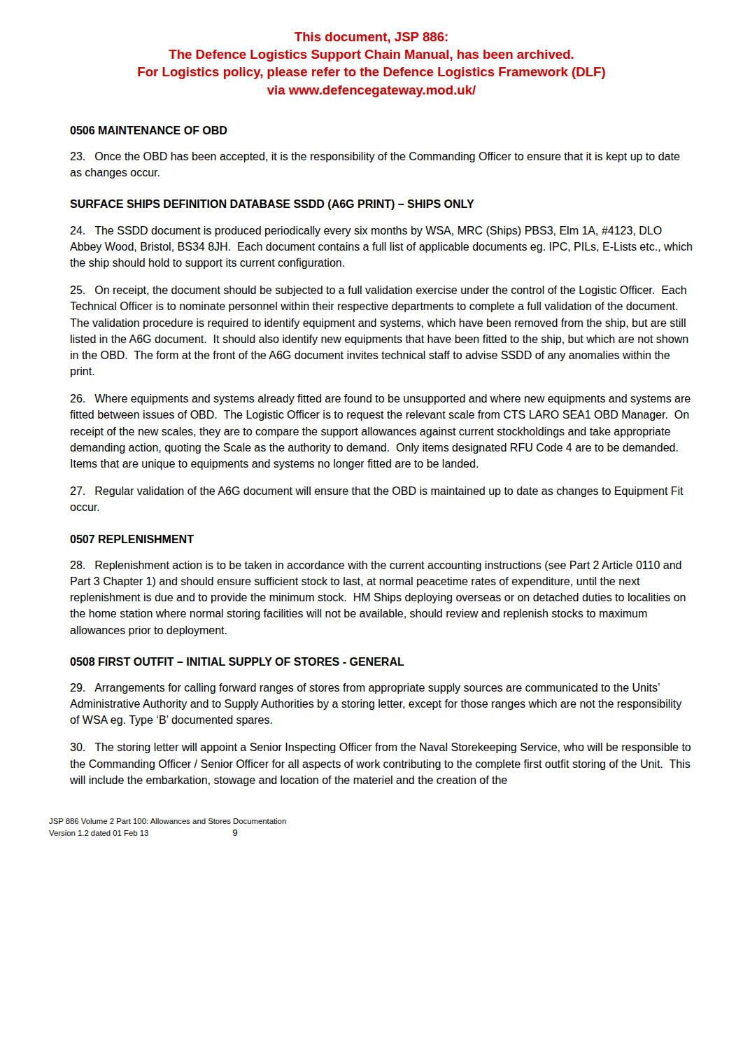This document, JSP 886:
The Defence Logistics Support Chain Manual, has been archived.
For Logistics policy, please refer to the Defence Logistics Framework (DLF)
via www.defencegateway.mod.uk/
0506 MAINTENANCE OF OBD
23. Once the OBD has been accepted, it is the responsibility of the Commanding Officer to ensure that it is kept up to date as changes occur.
SURFACE SHIPS DEFINITION DATABASE SSDD (A6G PRINT) – SHIPS ONLY
24. The SSDD document is produced periodically every six months by WSA, MRC (Ships) PBS3, Elm 1A, #4123, DLO Abbey Wood, Bristol, BS34 8JH. Each document contains a full list of applicable documents eg. IPC, PILs, E-Lists etc., which the ship should hold to support its current configuration.
25. On receipt, the document should be subjected to a full validation exercise under the control of the Logistic Officer. Each Technical Officer is to nominate personnel within their respective departments to complete a full validation of the document. The validation procedure is required to identify equipment and systems, which have been removed from the ship, but are still listed in the A6G document. It should also identify new equipments that have been fitted to the ship, but which are not shown in the OBD. The form at the front of the A6G document invites technical staff to advise SSDD of any anomalies within the print.
26. Where equipments and systems already fitted are found to be unsupported and where new equipments and systems are fitted between issues of OBD. The Logistic Officer is to request the relevant scale from CTS LARO SEA1 OBD Manager. On receipt of the new scales, they are to compare the support allowances against current stockholdings and take appropriate demanding action, quoting the Scale as the authority to demand. Only items designated RFU Code 4 are to be demanded. Items that are unique to equipments and systems no longer fitted are to be landed.
27. Regular validation of the A6G document will ensure that the OBD is maintained up to date as changes to Equipment Fit occur.
0507 REPLENISHMENT
28. Replenishment action is to be taken in accordance with the current accounting instructions (see Part 2 Article 0110 and Part 3 Chapter 1) and should ensure sufficient stock to last, at normal peacetime rates of expenditure, until the next replenishment is due and to provide the minimum stock. HM Ships deploying overseas or on detached duties to localities on the home station where normal storing facilities will not be available, should review and replenish stocks to maximum allowances prior to deployment.
0508 FIRST OUTFIT – INITIAL SUPPLY OF STORES - GENERAL
29. Arrangements for calling forward ranges of stores from appropriate supply sources are communicated to the Units’ Administrative Authority and to Supply Authorities by a storing letter, except for those ranges which are not the responsibility of WSA eg. Type ‘B’ documented spares.
30. The storing letter will appoint a Senior Inspecting Officer from the Naval Storekeeping Service, who will be responsible to the Commanding Officer / Senior Officer for all aspects of work contributing to the complete first outfit storing of the Unit. This will include the embarkation, stowage and location of the materiel and the creation of the
JSP 886 Volume 2 Part 100: Allowances and Stores Documentation
Version 1.2 dated 01 Feb 139